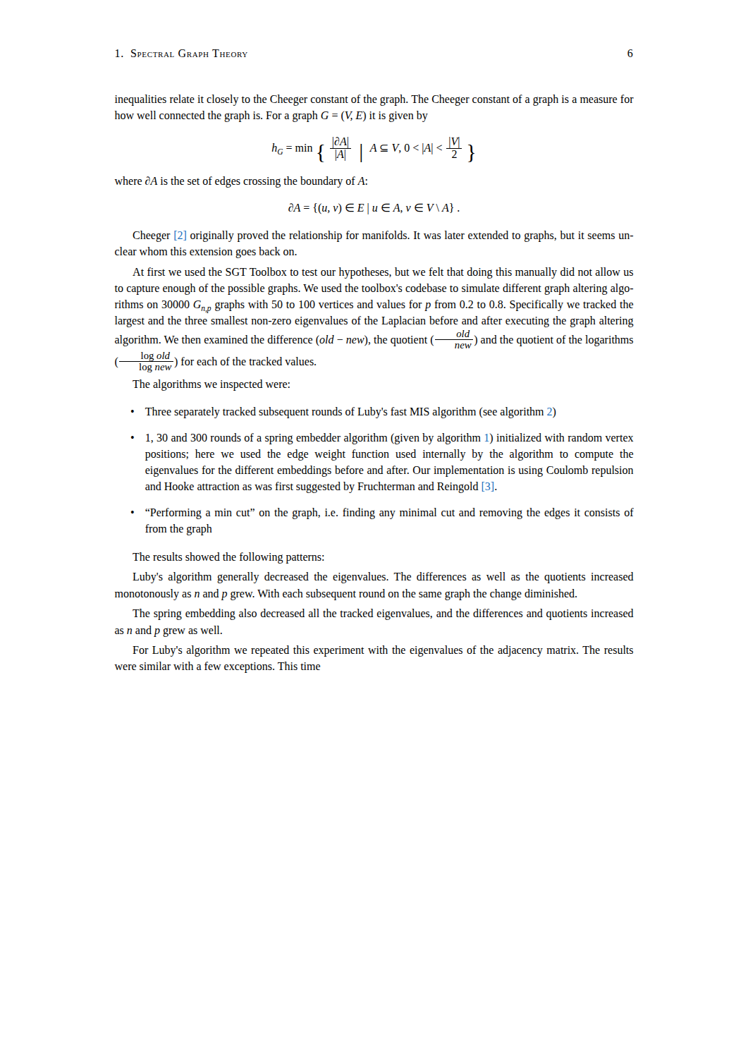1. Spectral Graph Theory 6
inequalities relate it closely to the Cheeger constant of the graph. The Cheeger constant of a graph is a measure for how well connected the graph is. For a graph G = (V, E) it is given by
hG = min { |∂A||A| | A ⊆ V, 0 < |A| < |V|2 }
where ∂A is the set of edges crossing the boundary of A:
∂A = {(u, v) ∈ E | u ∈ A, v ∈ V \ A} .
Cheeger [2] originally proved the relationship for manifolds. It was later extended to graphs, but it seems unclear whom this extension goes back on.
At first we used the SGT Toolbox to test our hypotheses, but we felt that doing this manually did not allow us to capture enough of the possible graphs. We used the toolbox's codebase to simulate different graph altering algorithms on 30000 Gn,p graphs with 50 to 100 vertices and values for p from 0.2 to 0.8. Specifically we tracked the largest and the three smallest non-zero eigenvalues of the Laplacian before and after executing the graph altering algorithm. We then examined the difference (old − new), the quotient (old new) and the quotient of the logarithms (log old log new) for each of the tracked values.
The algorithms we inspected were:
Three separately tracked subsequent rounds of Luby's fast MIS algorithm (see algorithm 2)
1, 30 and 300 rounds of a spring embedder algorithm (given by algorithm 1) initialized with random vertex positions; here we used the edge weight function used internally by the algorithm to compute the eigenvalues for the different embeddings before and after. Our implementation is using Coulomb repulsion and Hooke attraction as was first suggested by Fruchterman and Reingold [3].
“Performing a min cut” on the graph, i.e. finding any minimal cut and removing the edges it consists of from the graph
The results showed the following patterns:
Luby's algorithm generally decreased the eigenvalues. The differences as well as the quotients increased monotonously as n and p grew. With each subsequent round on the same graph the change diminished.
The spring embedding also decreased all the tracked eigenvalues, and the differences and quotients increased as n and p grew as well.
For Luby's algorithm we repeated this experiment with the eigenvalues of the adjacency matrix. The results were similar with a few exceptions. This time